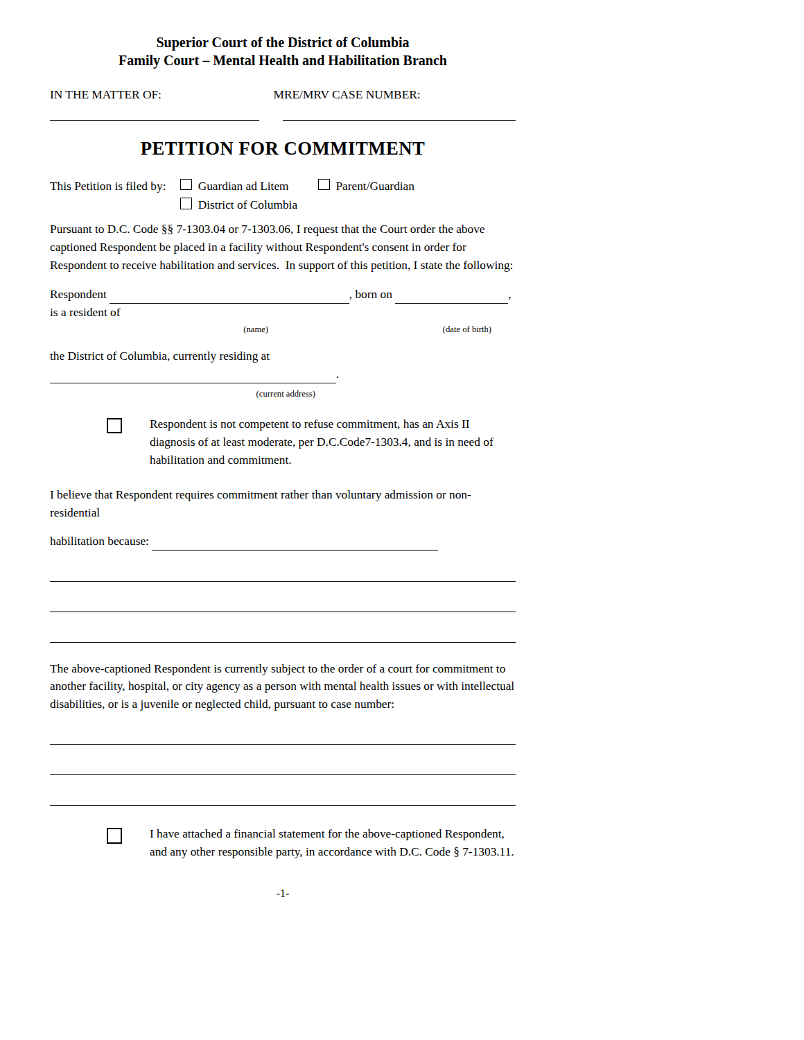Superior Court of the District of Columbia
Family Court – Mental Health and Habilitation Branch
IN THE MATTER OF:
MRE/MRV CASE NUMBER:
PETITION FOR COMMITMENT
This Petition is filed by: Guardian ad Litem Parent/Guardian
This Petition is filed by: District of Columbia
Pursuant to D.C. Code §§ 7-1303.04 or 7-1303.06, I request that the Court order the above captioned Respondent be placed in a facility without Respondent's consent in order for Respondent to receive habilitation and services. In support of this petition, I state the following:
Respondent , born on , is a resident of
(name)
(date of birth)
the District of Columbia, currently residing at .
(current address)
Respondent is not competent to refuse commitment, has an Axis II diagnosis of at least moderate, per D.C.Code7-1303.4, and is in need of habilitation and commitment.
I believe that Respondent requires commitment rather than voluntary admission or non-residential
habilitation because:
The above-captioned Respondent is currently subject to the order of a court for commitment to another facility, hospital, or city agency as a person with mental health issues or with intellectual disabilities, or is a juvenile or neglected child, pursuant to case number:
I have attached a financial statement for the above-captioned Respondent, and any other responsible party, in accordance with D.C. Code § 7-1303.11.
-1-